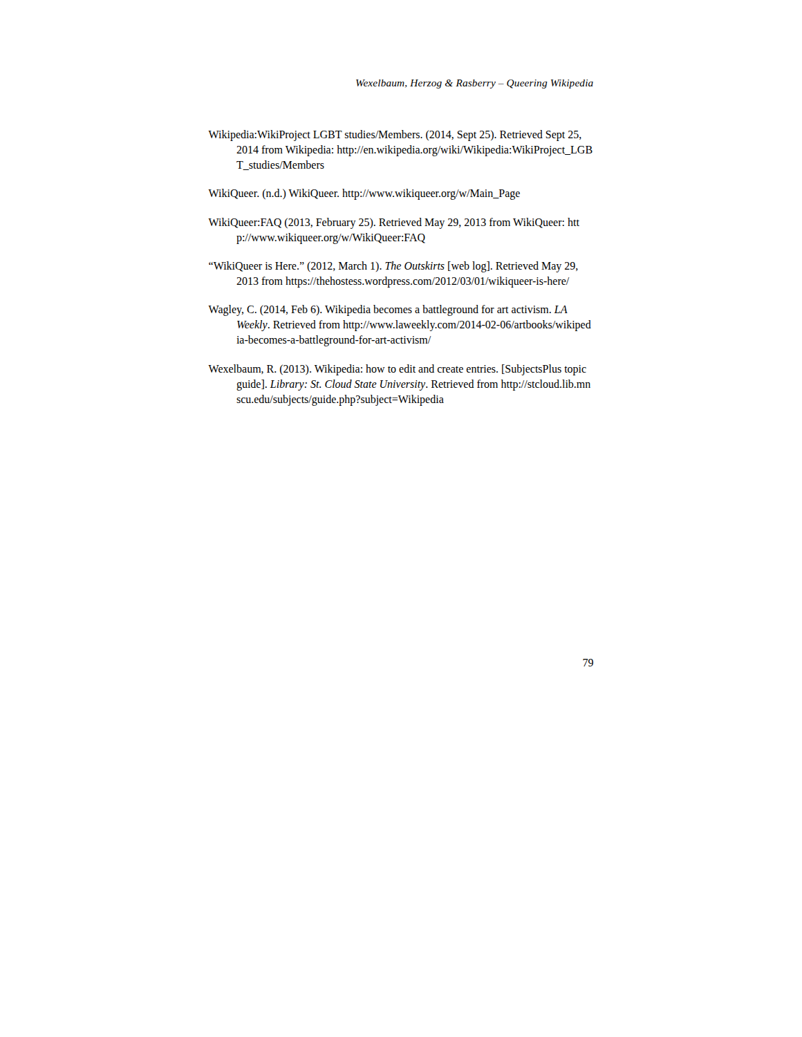Wexelbaum, Herzog & Rasberry – Queering Wikipedia
Wikipedia:WikiProject LGBT studies/Members. (2014, Sept 25). Retrieved Sept 25, 2014 from Wikipedia: http://en.wikipedia.org/wiki/Wikipedia:WikiProject_LGBT_studies/Members
WikiQueer. (n.d.) WikiQueer. http://www.wikiqueer.org/w/Main_Page
WikiQueer:FAQ (2013, February 25). Retrieved May 29, 2013 from WikiQueer: http://www.wikiqueer.org/w/WikiQueer:FAQ
“WikiQueer is Here.” (2012, March 1). The Outskirts [web log]. Retrieved May 29, 2013 from https://thehostess.wordpress.com/2012/03/01/wikiqueer-is-here/
Wagley, C. (2014, Feb 6). Wikipedia becomes a battleground for art activism. LA Weekly. Retrieved from http://www.laweekly.com/2014-02-06/artbooks/wikipedia-becomes-a-battleground-for-art-activism/
Wexelbaum, R. (2013). Wikipedia: how to edit and create entries. [SubjectsPlus topic guide]. Library: St. Cloud State University. Retrieved from http://stcloud.lib.mnscu.edu/subjects/guide.php?subject=Wikipedia
79